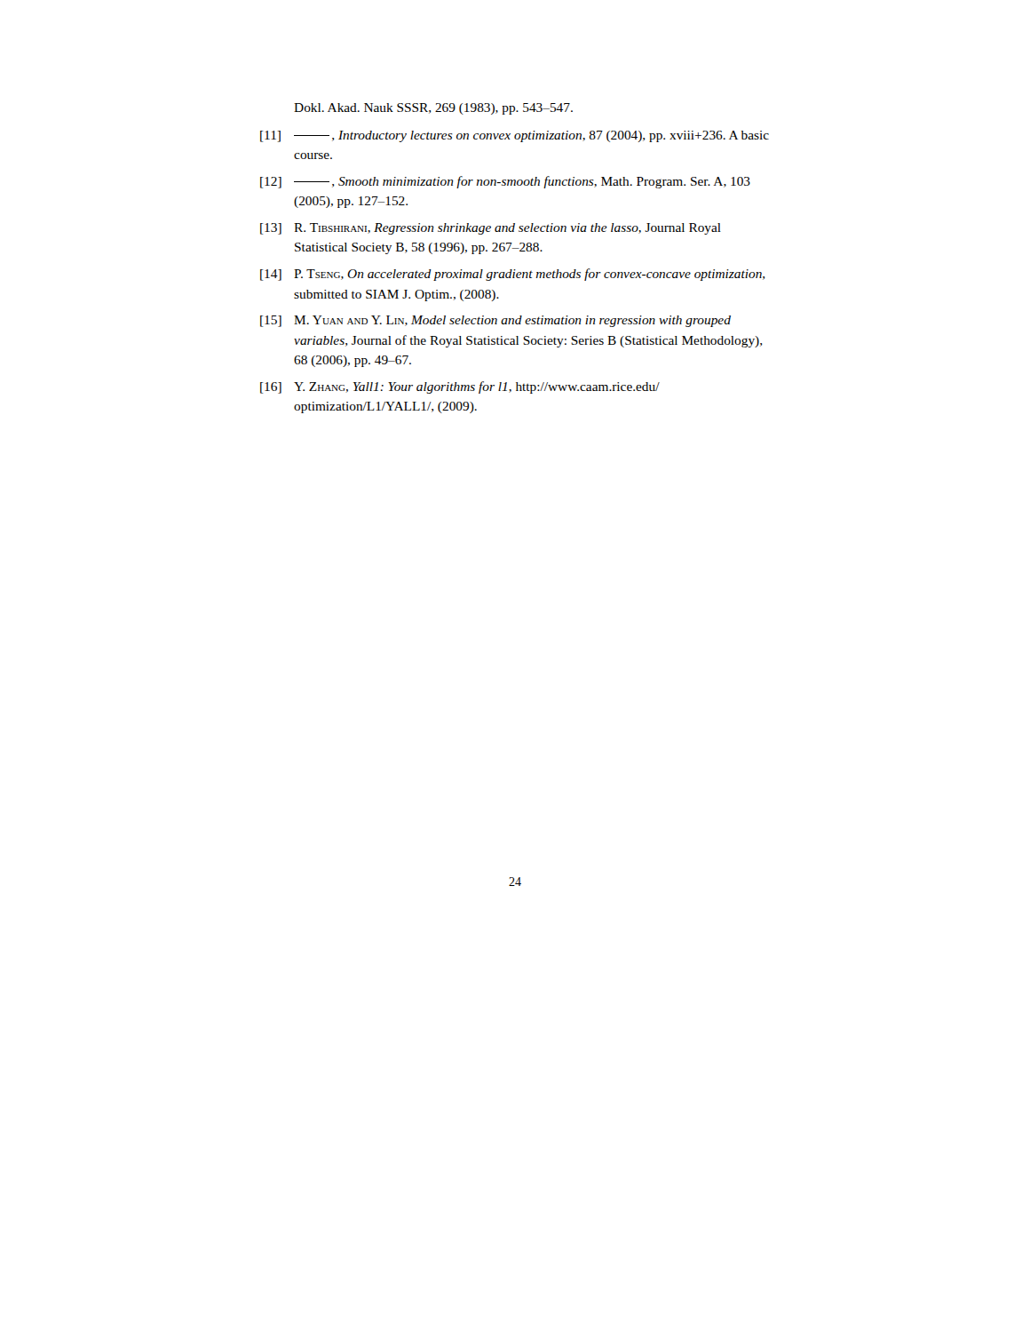Dokl. Akad. Nauk SSSR, 269 (1983), pp. 543–547.
[11] , Introductory lectures on convex optimization, 87 (2004), pp. xviii+236. A basic course.
[12] , Smooth minimization for non-smooth functions, Math. Program. Ser. A, 103 (2005), pp. 127–152.
[13] R. Tibshirani, Regression shrinkage and selection via the lasso, Journal Royal Statistical Society B, 58 (1996), pp. 267–288.
[14] P. Tseng, On accelerated proximal gradient methods for convex-concave optimization, submitted to SIAM J. Optim., (2008).
[15] M. Yuan and Y. Lin, Model selection and estimation in regression with grouped variables, Journal of the Royal Statistical Society: Series B (Statistical Methodology), 68 (2006), pp. 49–67.
[16] Y. Zhang, Yall1: Your algorithms for l1, http://www.caam.rice.edu/ optimization/L1/YALL1/, (2009).
24